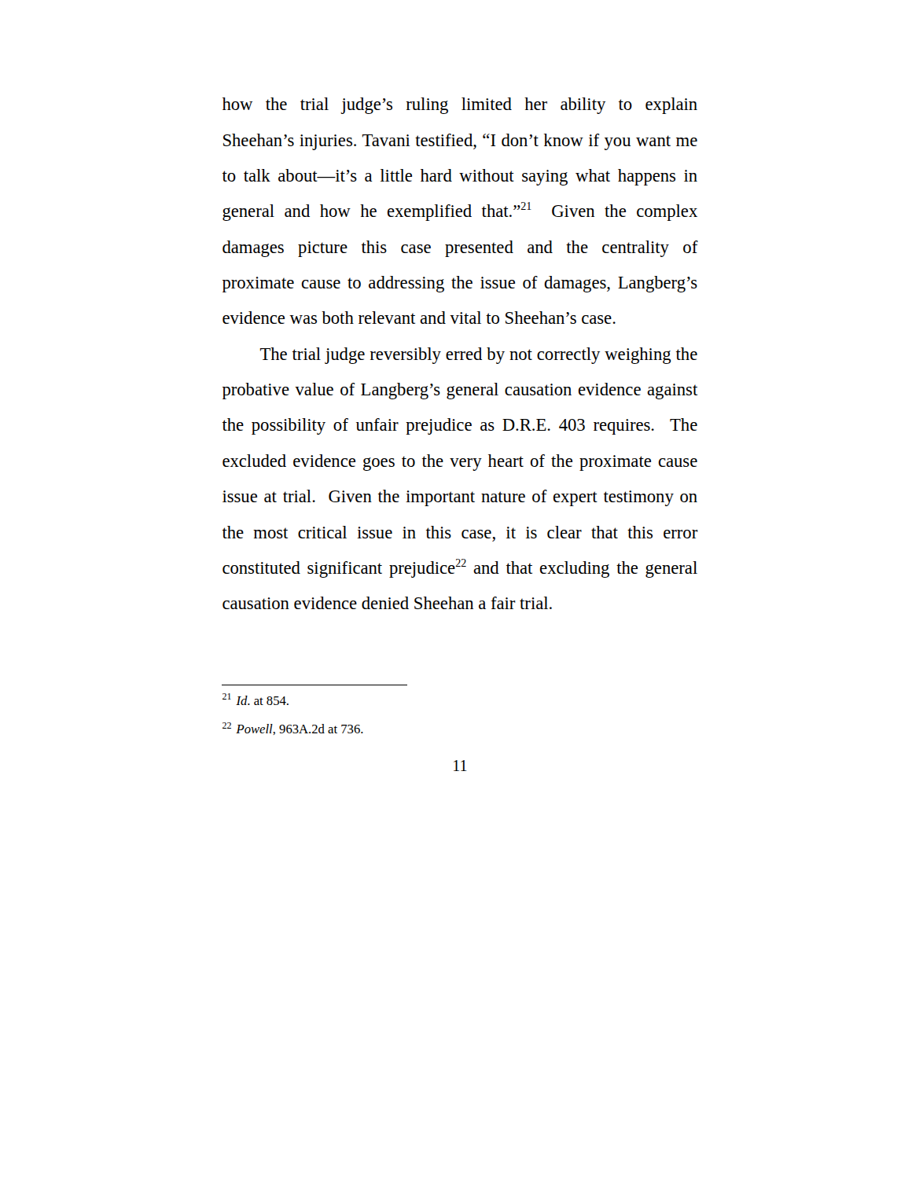how the trial judge’s ruling limited her ability to explain Sheehan’s injuries. Tavani testified, “I don’t know if you want me to talk about—it’s a little hard without saying what happens in general and how he exemplified that.”21 Given the complex damages picture this case presented and the centrality of proximate cause to addressing the issue of damages, Langberg’s evidence was both relevant and vital to Sheehan’s case.
The trial judge reversibly erred by not correctly weighing the probative value of Langberg’s general causation evidence against the possibility of unfair prejudice as D.R.E. 403 requires. The excluded evidence goes to the very heart of the proximate cause issue at trial. Given the important nature of expert testimony on the most critical issue in this case, it is clear that this error constituted significant prejudice22 and that excluding the general causation evidence denied Sheehan a fair trial.
21 Id. at 854.
22 Powell, 963A.2d at 736.
11